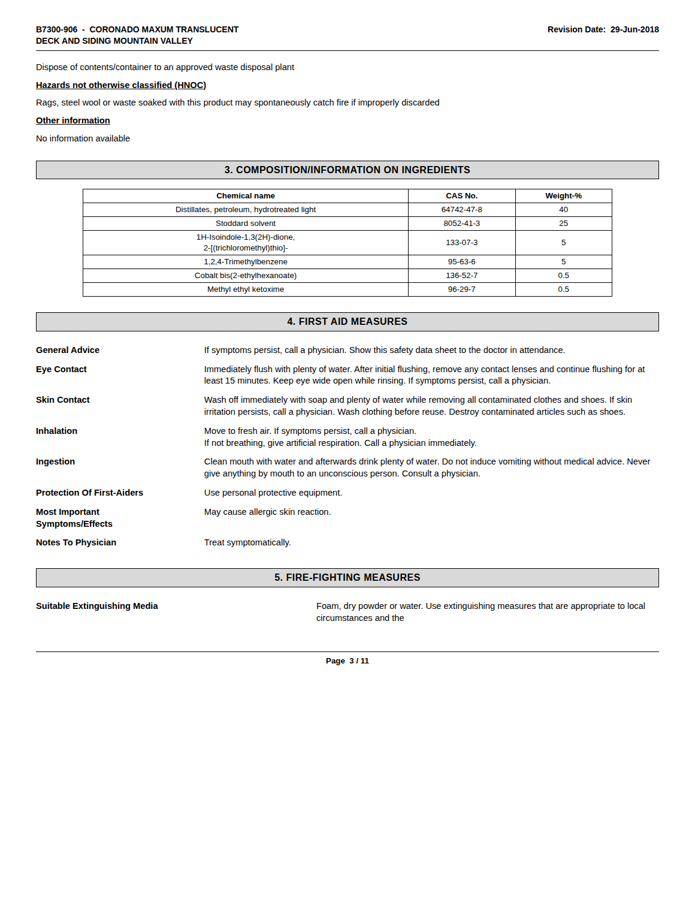B7300-906 - CORONADO MAXUM TRANSLUCENT
DECK AND SIDING MOUNTAIN VALLEY
Revision Date: 29-Jun-2018
Dispose of contents/container to an approved waste disposal plant
Hazards not otherwise classified (HNOC)
Rags, steel wool or waste soaked with this product may spontaneously catch fire if improperly discarded
Other information
No information available
3. COMPOSITION/INFORMATION ON INGREDIENTS
| Chemical name | CAS No. | Weight-% |
| --- | --- | --- |
| Distillates, petroleum, hydrotreated light | 64742-47-8 | 40 |
| Stoddard solvent | 8052-41-3 | 25 |
| 1H-Isoindole-1,3(2H)-dione, 2-[(trichloromethyl)thio]- | 133-07-3 | 5 |
| 1,2,4-Trimethylbenzene | 95-63-6 | 5 |
| Cobalt bis(2-ethylhexanoate) | 136-52-7 | 0.5 |
| Methyl ethyl ketoxime | 96-29-7 | 0.5 |
4. FIRST AID MEASURES
| General Advice | If symptoms persist, call a physician. Show this safety data sheet to the doctor in attendance. |
| Eye Contact | Immediately flush with plenty of water. After initial flushing, remove any contact lenses and continue flushing for at least 15 minutes. Keep eye wide open while rinsing. If symptoms persist, call a physician. |
| Skin Contact | Wash off immediately with soap and plenty of water while removing all contaminated clothes and shoes. If skin irritation persists, call a physician. Wash clothing before reuse. Destroy contaminated articles such as shoes. |
| Inhalation | Move to fresh air. If symptoms persist, call a physician. If not breathing, give artificial respiration. Call a physician immediately. |
| Ingestion | Clean mouth with water and afterwards drink plenty of water. Do not induce vomiting without medical advice. Never give anything by mouth to an unconscious person. Consult a physician. |
| Protection Of First-Aiders | Use personal protective equipment. |
| Most Important Symptoms/Effects | May cause allergic skin reaction. |
| Notes To Physician | Treat symptomatically. |
5. FIRE-FIGHTING MEASURES
| Suitable Extinguishing Media | Foam, dry powder or water. Use extinguishing measures that are appropriate to local circumstances and the |
Page 3 / 11